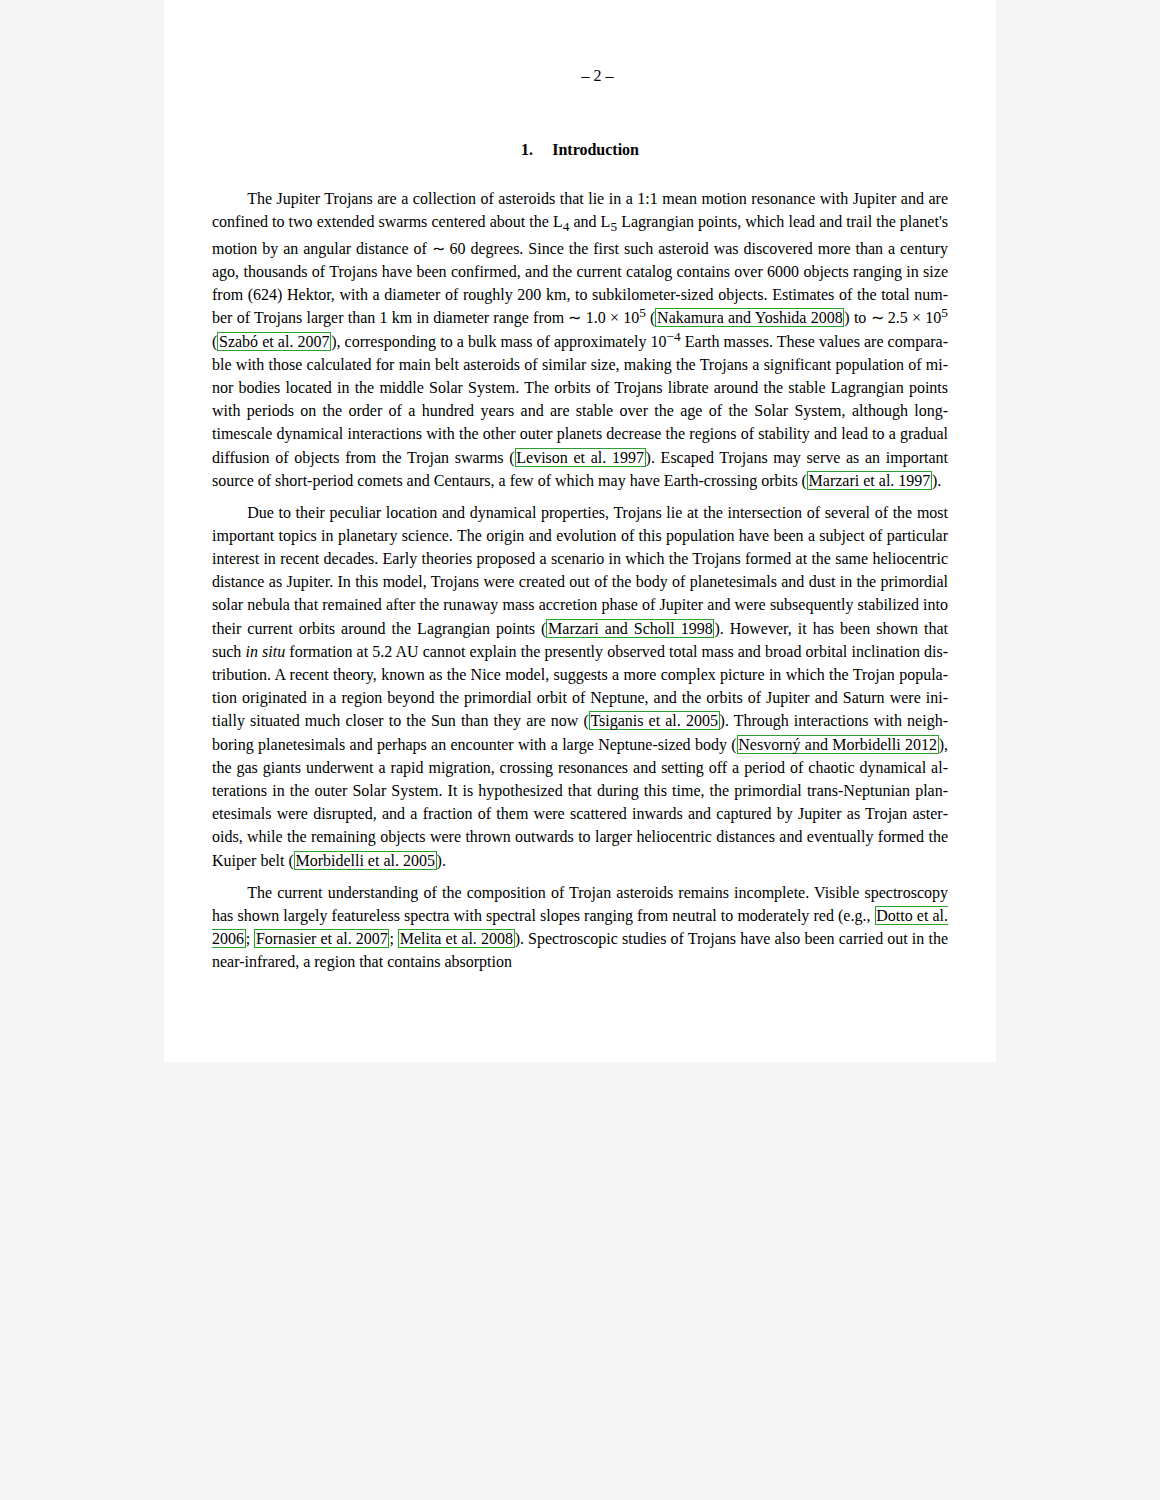– 2 –
1. Introduction
The Jupiter Trojans are a collection of asteroids that lie in a 1:1 mean motion resonance with Jupiter and are confined to two extended swarms centered about the L4 and L5 Lagrangian points, which lead and trail the planet's motion by an angular distance of ∼ 60 degrees. Since the first such asteroid was discovered more than a century ago, thousands of Trojans have been confirmed, and the current catalog contains over 6000 objects ranging in size from (624) Hektor, with a diameter of roughly 200 km, to subkilometer-sized objects. Estimates of the total number of Trojans larger than 1 km in diameter range from ∼ 1.0 × 105 (Nakamura and Yoshida 2008) to ∼ 2.5 × 105 (Szabó et al. 2007), corresponding to a bulk mass of approximately 10−4 Earth masses. These values are comparable with those calculated for main belt asteroids of similar size, making the Trojans a significant population of minor bodies located in the middle Solar System. The orbits of Trojans librate around the stable Lagrangian points with periods on the order of a hundred years and are stable over the age of the Solar System, although long-timescale dynamical interactions with the other outer planets decrease the regions of stability and lead to a gradual diffusion of objects from the Trojan swarms (Levison et al. 1997). Escaped Trojans may serve as an important source of short-period comets and Centaurs, a few of which may have Earth-crossing orbits (Marzari et al. 1997).
Due to their peculiar location and dynamical properties, Trojans lie at the intersection of several of the most important topics in planetary science. The origin and evolution of this population have been a subject of particular interest in recent decades. Early theories proposed a scenario in which the Trojans formed at the same heliocentric distance as Jupiter. In this model, Trojans were created out of the body of planetesimals and dust in the primordial solar nebula that remained after the runaway mass accretion phase of Jupiter and were subsequently stabilized into their current orbits around the Lagrangian points (Marzari and Scholl 1998). However, it has been shown that such in situ formation at 5.2 AU cannot explain the presently observed total mass and broad orbital inclination distribution. A recent theory, known as the Nice model, suggests a more complex picture in which the Trojan population originated in a region beyond the primordial orbit of Neptune, and the orbits of Jupiter and Saturn were initially situated much closer to the Sun than they are now (Tsiganis et al. 2005). Through interactions with neighboring planetesimals and perhaps an encounter with a large Neptune-sized body (Nesvorný and Morbidelli 2012), the gas giants underwent a rapid migration, crossing resonances and setting off a period of chaotic dynamical alterations in the outer Solar System. It is hypothesized that during this time, the primordial trans-Neptunian planetesimals were disrupted, and a fraction of them were scattered inwards and captured by Jupiter as Trojan asteroids, while the remaining objects were thrown outwards to larger heliocentric distances and eventually formed the Kuiper belt (Morbidelli et al. 2005).
The current understanding of the composition of Trojan asteroids remains incomplete. Visible spectroscopy has shown largely featureless spectra with spectral slopes ranging from neutral to moderately red (e.g., Dotto et al. 2006; Fornasier et al. 2007; Melita et al. 2008). Spectroscopic studies of Trojans have also been carried out in the near-infrared, a region that contains absorption